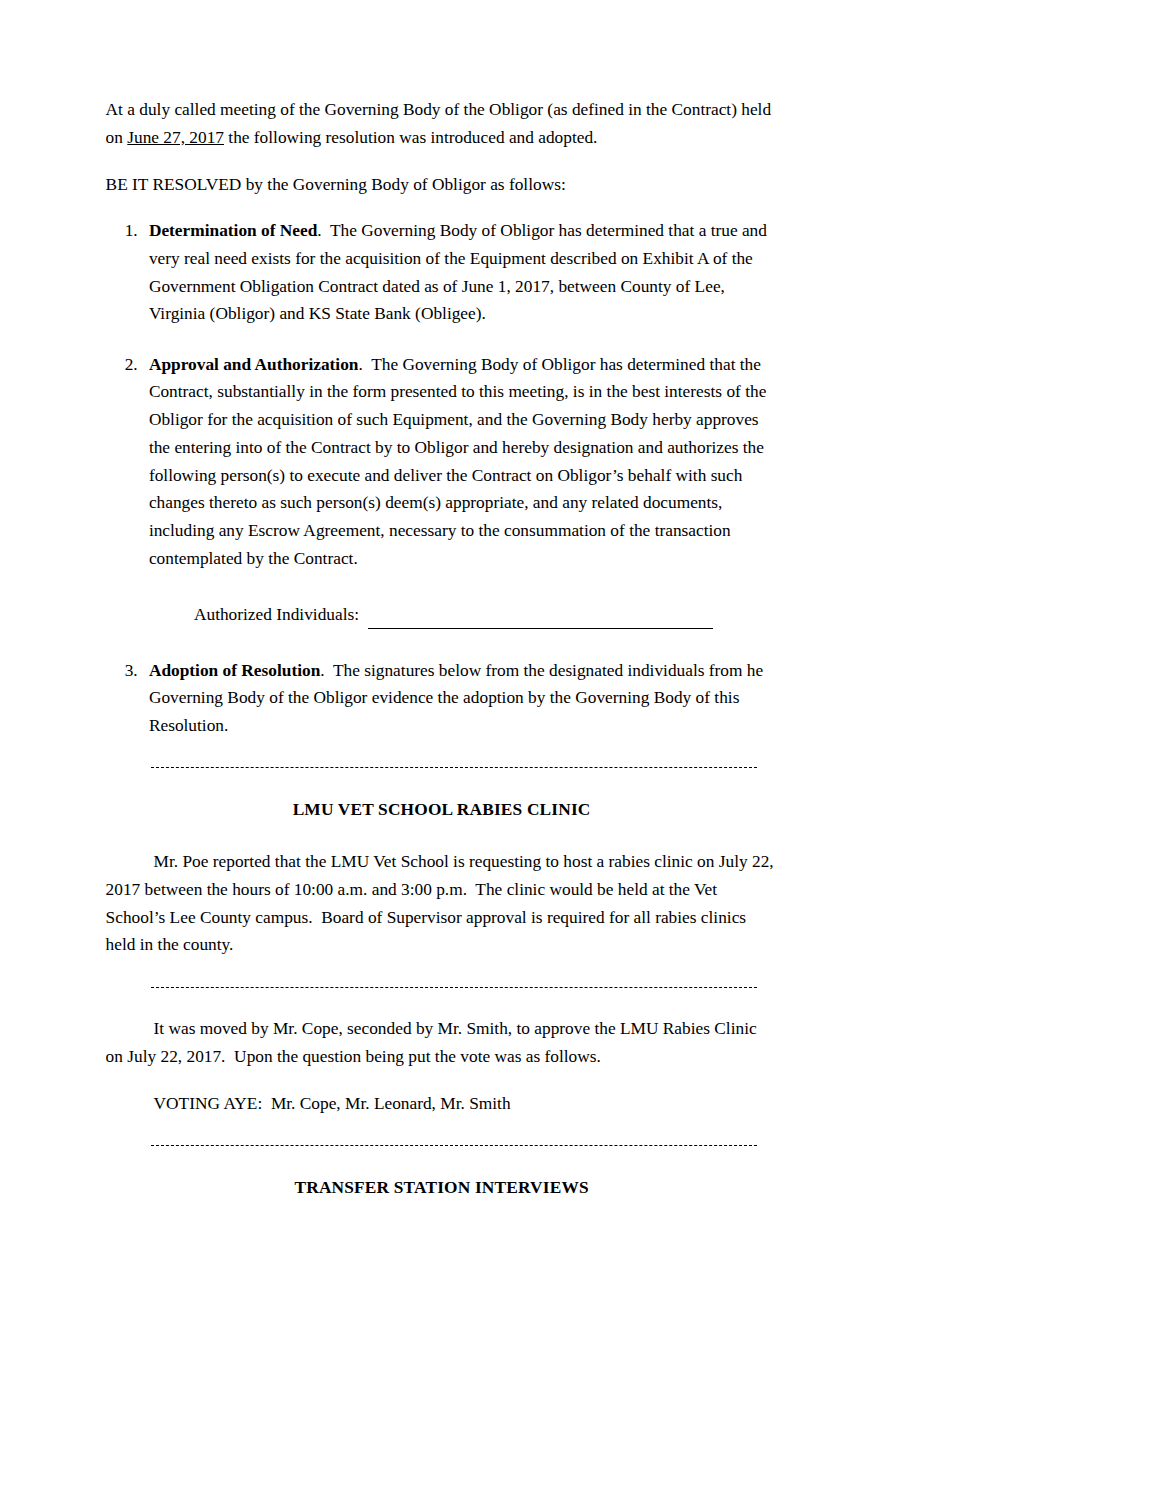At a duly called meeting of the Governing Body of the Obligor (as defined in the Contract) held on June 27, 2017 the following resolution was introduced and adopted.
BE IT RESOLVED by the Governing Body of Obligor as follows:
Determination of Need. The Governing Body of Obligor has determined that a true and very real need exists for the acquisition of the Equipment described on Exhibit A of the Government Obligation Contract dated as of June 1, 2017, between County of Lee, Virginia (Obligor) and KS State Bank (Obligee).
Approval and Authorization. The Governing Body of Obligor has determined that the Contract, substantially in the form presented to this meeting, is in the best interests of the Obligor for the acquisition of such Equipment, and the Governing Body herby approves the entering into of the Contract by to Obligor and hereby designation and authorizes the following person(s) to execute and deliver the Contract on Obligor’s behalf with such changes thereto as such person(s) deem(s) appropriate, and any related documents, including any Escrow Agreement, necessary to the consummation of the transaction contemplated by the Contract.
Authorized Individuals:
Adoption of Resolution. The signatures below from the designated individuals from he Governing Body of the Obligor evidence the adoption by the Governing Body of this Resolution.
LMU VET SCHOOL RABIES CLINIC
Mr. Poe reported that the LMU Vet School is requesting to host a rabies clinic on July 22, 2017 between the hours of 10:00 a.m. and 3:00 p.m. The clinic would be held at the Vet School’s Lee County campus. Board of Supervisor approval is required for all rabies clinics held in the county.
It was moved by Mr. Cope, seconded by Mr. Smith, to approve the LMU Rabies Clinic on July 22, 2017. Upon the question being put the vote was as follows.
VOTING AYE: Mr. Cope, Mr. Leonard, Mr. Smith
TRANSFER STATION INTERVIEWS